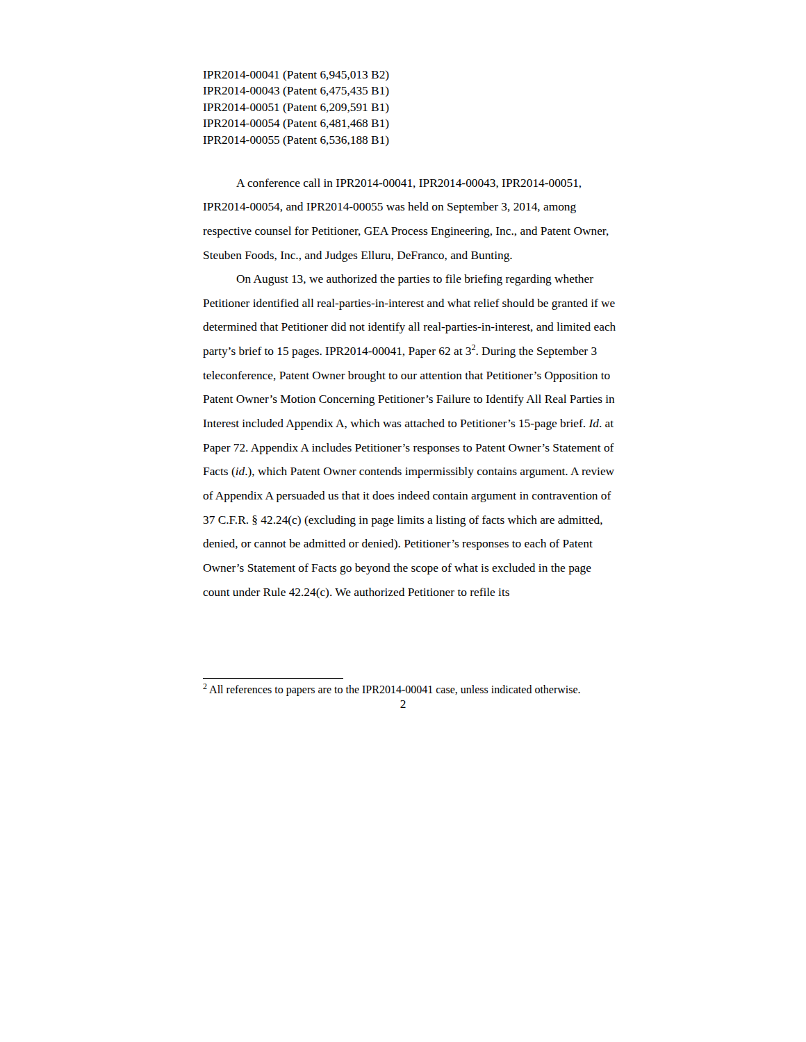IPR2014-00041 (Patent 6,945,013 B2)
IPR2014-00043 (Patent 6,475,435 B1)
IPR2014-00051 (Patent 6,209,591 B1)
IPR2014-00054 (Patent 6,481,468 B1)
IPR2014-00055 (Patent 6,536,188 B1)
A conference call in IPR2014-00041, IPR2014-00043, IPR2014-00051, IPR2014-00054, and IPR2014-00055 was held on September 3, 2014, among respective counsel for Petitioner, GEA Process Engineering, Inc., and Patent Owner, Steuben Foods, Inc., and Judges Elluru, DeFranco, and Bunting.
On August 13, we authorized the parties to file briefing regarding whether Petitioner identified all real-parties-in-interest and what relief should be granted if we determined that Petitioner did not identify all real-parties-in-interest, and limited each party’s brief to 15 pages. IPR2014-00041, Paper 62 at 32. During the September 3 teleconference, Patent Owner brought to our attention that Petitioner’s Opposition to Patent Owner’s Motion Concerning Petitioner’s Failure to Identify All Real Parties in Interest included Appendix A, which was attached to Petitioner’s 15-page brief. Id. at Paper 72. Appendix A includes Petitioner’s responses to Patent Owner’s Statement of Facts (id.), which Patent Owner contends impermissibly contains argument. A review of Appendix A persuaded us that it does indeed contain argument in contravention of 37 C.F.R. § 42.24(c) (excluding in page limits a listing of facts which are admitted, denied, or cannot be admitted or denied). Petitioner’s responses to each of Patent Owner’s Statement of Facts go beyond the scope of what is excluded in the page count under Rule 42.24(c). We authorized Petitioner to refile its
2 All references to papers are to the IPR2014-00041 case, unless indicated otherwise.
2